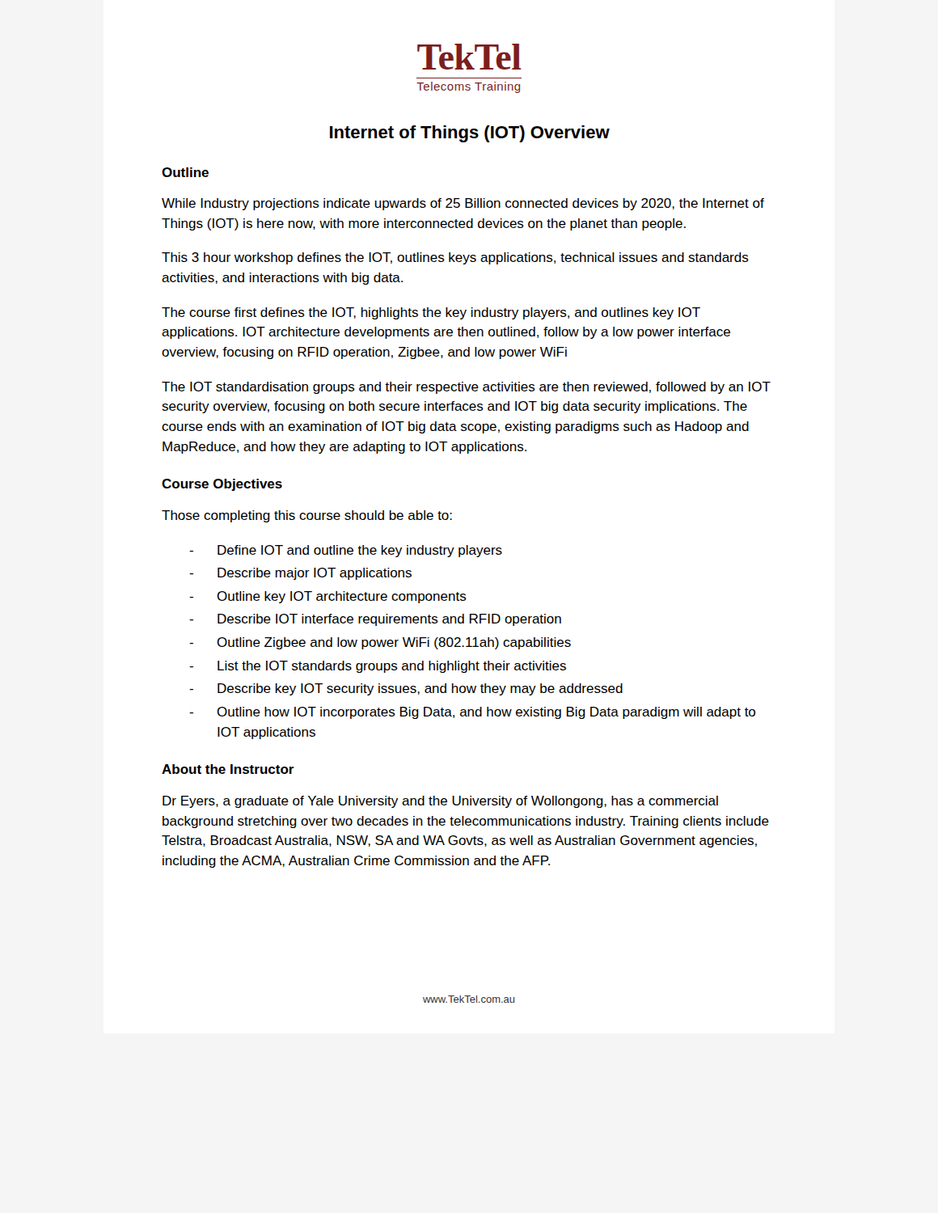TekTel
Telecoms Training
Internet of Things (IOT) Overview
Outline
While Industry projections indicate upwards of 25 Billion connected devices by 2020, the Internet of Things (IOT) is here now, with more interconnected devices on the planet than people.
This 3 hour workshop defines the IOT, outlines keys applications, technical issues and standards activities, and interactions with big data.
The course first defines the IOT, highlights the key industry players, and outlines key IOT applications. IOT architecture developments are then outlined, follow by a low power interface overview, focusing on RFID operation, Zigbee, and low power WiFi
The IOT standardisation groups and their respective activities are then reviewed, followed by an IOT security overview, focusing on both secure interfaces and IOT big data security implications. The course ends with an examination of IOT big data scope, existing paradigms such as Hadoop and MapReduce, and how they are adapting to IOT applications.
Course Objectives
Those completing this course should be able to:
Define IOT and outline the key industry players
Describe major IOT applications
Outline key IOT architecture components
Describe IOT interface requirements and RFID operation
Outline Zigbee and low power WiFi (802.11ah) capabilities
List the IOT standards groups and highlight their activities
Describe key IOT security issues, and how they may be addressed
Outline how IOT incorporates Big Data, and how existing Big Data paradigm will adapt to IOT applications
About the Instructor
Dr Eyers, a graduate of Yale University and the University of Wollongong, has a commercial background stretching over two decades in the telecommunications industry. Training clients include Telstra, Broadcast Australia, NSW, SA and WA Govts, as well as Australian Government agencies, including the ACMA, Australian Crime Commission and the AFP.
www.TekTel.com.au